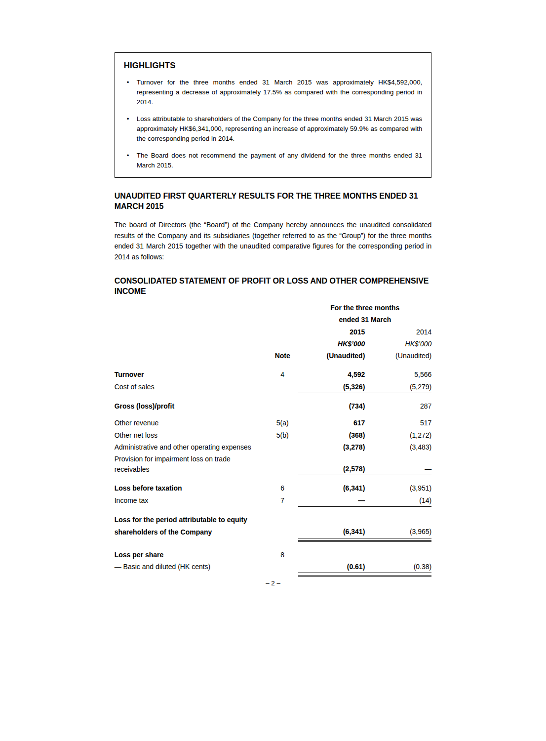HIGHLIGHTS
Turnover for the three months ended 31 March 2015 was approximately HK$4,592,000, representing a decrease of approximately 17.5% as compared with the corresponding period in 2014.
Loss attributable to shareholders of the Company for the three months ended 31 March 2015 was approximately HK$6,341,000, representing an increase of approximately 59.9% as compared with the corresponding period in 2014.
The Board does not recommend the payment of any dividend for the three months ended 31 March 2015.
UNAUDITED FIRST QUARTERLY RESULTS FOR THE THREE MONTHS ENDED 31 MARCH 2015
The board of Directors (the “Board”) of the Company hereby announces the unaudited consolidated results of the Company and its subsidiaries (together referred to as the “Group”) for the three months ended 31 March 2015 together with the unaudited comparative figures for the corresponding period in 2014 as follows:
CONSOLIDATED STATEMENT OF PROFIT OR LOSS AND OTHER COMPREHENSIVE INCOME
| | | For the three months |
| | | ended 31 March |
| | | 2015 | 2014 |
| | | HK$’000 | HK$’000 |
| | Note | (Unaudited) | (Unaudited) |
| Turnover | 4 | 4,592 | 5,566 |
| Cost of sales | | (5,326) | (5,279) |
| Gross (loss)/profit | | (734) | 287 |
| Other revenue | 5(a) | 617 | 517 |
| Other net loss | 5(b) | (368) | (1,272) |
| Administrative and other operating expenses | | (3,278) | (3,483) |
| Provision for impairment loss on trade receivables | | (2,578) | — |
| Loss before taxation | 6 | (6,341) | (3,951) |
| Income tax | 7 | — | (14) |
| Loss for the period attributable to equity | | | |
| shareholders of the Company | | (6,341) | (3,965) |
| Loss per share | 8 | | |
| — Basic and diluted (HK cents) | | (0.61) | (0.38) |
– 2 –